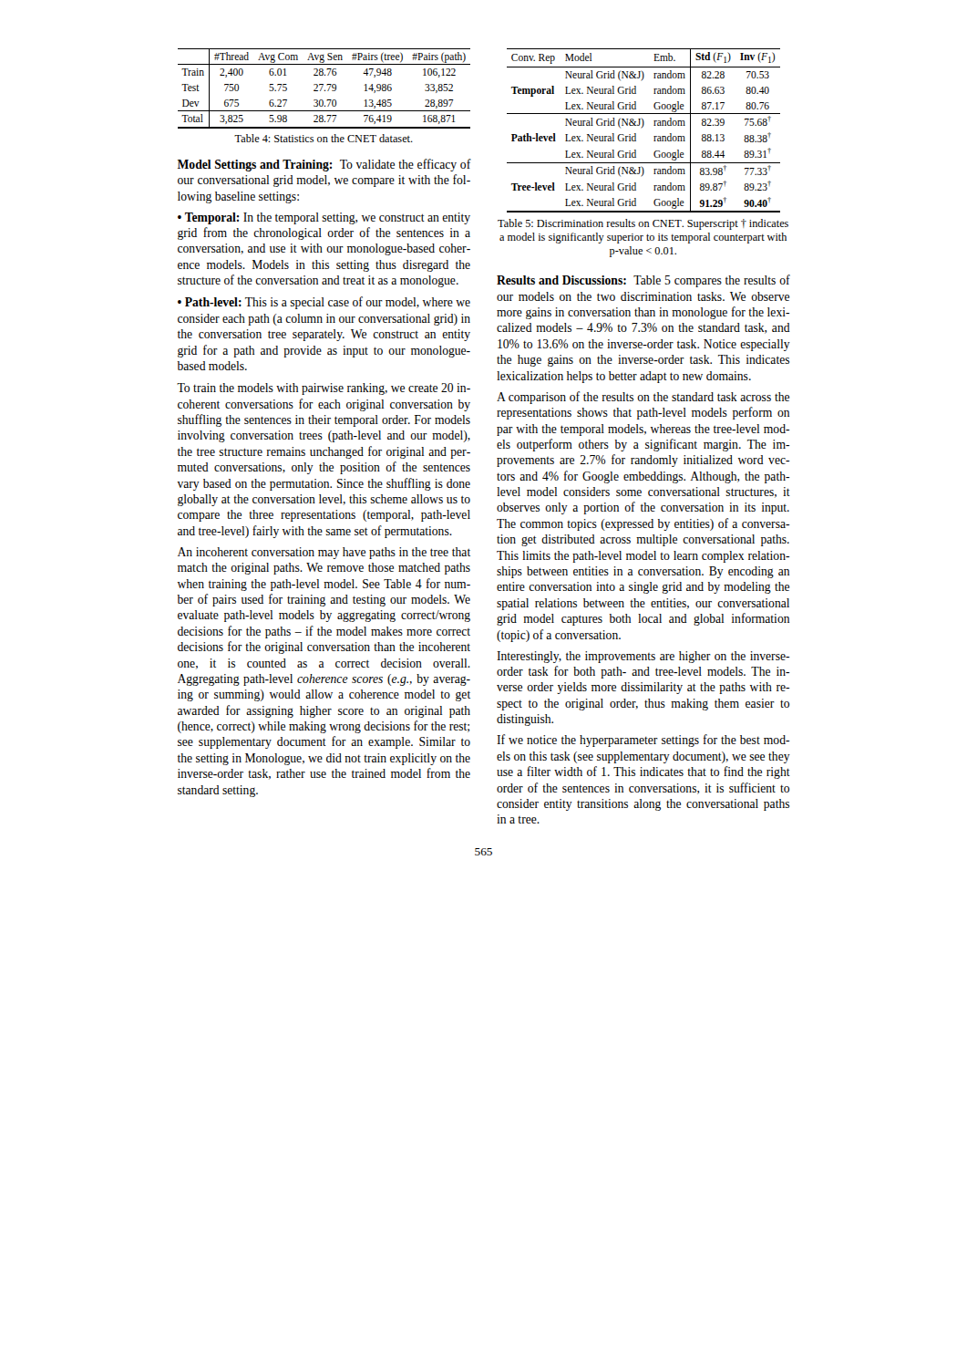| | #Thread | Avg Com | Avg Sen | #Pairs (tree) | #Pairs (path) |
| --- | --- | --- | --- | --- | --- |
| Train | 2,400 | 6.01 | 28.76 | 47,948 | 106,122 |
| Test | 750 | 5.75 | 27.79 | 14,986 | 33,852 |
| Dev | 675 | 6.27 | 30.70 | 13,485 | 28,897 |
| Total | 3,825 | 5.98 | 28.77 | 76,419 | 168,871 |
Table 4: Statistics on the CNET dataset.
Model Settings and Training: To validate the efficacy of our conversational grid model, we compare it with the following baseline settings:
• Temporal: In the temporal setting, we construct an entity grid from the chronological order of the sentences in a conversation, and use it with our monologue-based coherence models. Models in this setting thus disregard the structure of the conversation and treat it as a monologue.
• Path-level: This is a special case of our model, where we consider each path (a column in our conversational grid) in the conversation tree separately. We construct an entity grid for a path and provide as input to our monologue-based models.
To train the models with pairwise ranking, we create 20 incoherent conversations for each original conversation by shuffling the sentences in their temporal order. For models involving conversation trees (path-level and our model), the tree structure remains unchanged for original and permuted conversations, only the position of the sentences vary based on the permutation. Since the shuffling is done globally at the conversation level, this scheme allows us to compare the three representations (temporal, path-level and tree-level) fairly with the same set of permutations.
An incoherent conversation may have paths in the tree that match the original paths. We remove those matched paths when training the path-level model. See Table 4 for number of pairs used for training and testing our models. We evaluate path-level models by aggregating correct/wrong decisions for the paths – if the model makes more correct decisions for the original conversation than the incoherent one, it is counted as a correct decision overall. Aggregating path-level coherence scores (e.g., by averaging or summing) would allow a coherence model to get awarded for assigning higher score to an original path (hence, correct) while making wrong decisions for the rest; see supplementary document for an example. Similar to the setting in Monologue, we did not train explicitly on the inverse-order task, rather use the trained model from the standard setting.
| Conv. Rep | Model | Emb. | Std ( F 1 ) | Inv ( F 1 ) |
| --- | --- | --- | --- | --- |
| | Neural Grid (N&J) | random | 82.28 | 70.53 |
| Temporal | Lex. Neural Grid | random | 86.63 | 80.40 |
| | Lex. Neural Grid | Google | 87.17 | 80.76 |
| | Neural Grid (N&J) | random | 82.39 | 75.68 † |
| Path-level | Lex. Neural Grid | random | 88.13 | 88.38 † |
| | Lex. Neural Grid | Google | 88.44 | 89.31 † |
| | Neural Grid (N&J) | random | 83.98 † | 77.33 † |
| Tree-level | Lex. Neural Grid | random | 89.87 † | 89.23 † |
| | Lex. Neural Grid | Google | 91.29 † | 90.40 † |
Table 5: Discrimination results on CNET. Superscript † indicates a model is significantly superior to its temporal counterpart with p-value < 0.01.
Results and Discussions: Table 5 compares the results of our models on the two discrimination tasks. We observe more gains in conversation than in monologue for the lexicalized models – 4.9% to 7.3% on the standard task, and 10% to 13.6% on the inverse-order task. Notice especially the huge gains on the inverse-order task. This indicates lexicalization helps to better adapt to new domains.
A comparison of the results on the standard task across the representations shows that path-level models perform on par with the temporal models, whereas the tree-level models outperform others by a significant margin. The improvements are 2.7% for randomly initialized word vectors and 4% for Google embeddings. Although, the path-level model considers some conversational structures, it observes only a portion of the conversation in its input. The common topics (expressed by entities) of a conversation get distributed across multiple conversational paths. This limits the path-level model to learn complex relationships between entities in a conversation. By encoding an entire conversation into a single grid and by modeling the spatial relations between the entities, our conversational grid model captures both local and global information (topic) of a conversation.
Interestingly, the improvements are higher on the inverse-order task for both path- and tree-level models. The inverse order yields more dissimilarity at the paths with respect to the original order, thus making them easier to distinguish.
If we notice the hyperparameter settings for the best models on this task (see supplementary document), we see they use a filter width of 1. This indicates that to find the right order of the sentences in conversations, it is sufficient to consider entity transitions along the conversational paths in a tree.
565